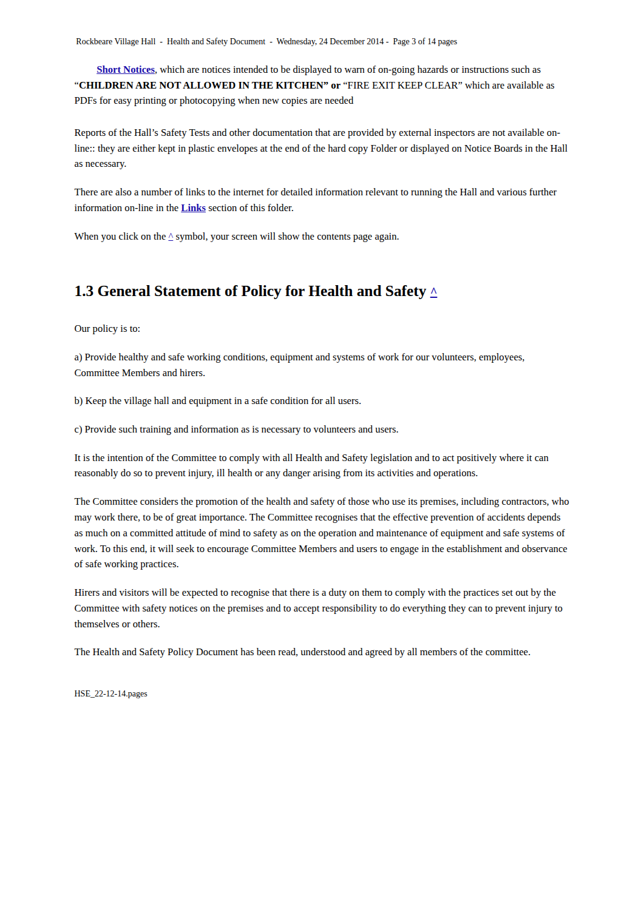Rockbeare Village Hall - Health and Safety Document - Wednesday, 24 December 2014 - Page 3 of 14 pages
Short Notices, which are notices intended to be displayed to warn of on-going hazards or instructions such as “CHILDREN ARE NOT ALLOWED IN THE KITCHEN” or “FIRE EXIT KEEP CLEAR” which are available as PDFs for easy printing or photocopying when new copies are needed
Reports of the Hall’s Safety Tests and other documentation that are provided by external inspectors are not available on-line:: they are either kept in plastic envelopes at the end of the hard copy Folder or displayed on Notice Boards in the Hall as necessary.
There are also a number of links to the internet for detailed information relevant to running the Hall and various further information on-line in the Links section of this folder.
When you click on the ^ symbol, your screen will show the contents page again.
1.3 General Statement of Policy for Health and Safety ^
Our policy is to:
a) Provide healthy and safe working conditions, equipment and systems of work for our volunteers, employees, Committee Members and hirers.
b) Keep the village hall and equipment in a safe condition for all users.
c) Provide such training and information as is necessary to volunteers and users.
It is the intention of the Committee to comply with all Health and Safety legislation and to act positively where it can reasonably do so to prevent injury, ill health or any danger arising from its activities and operations.
The Committee considers the promotion of the health and safety of those who use its premises, including contractors, who may work there, to be of great importance. The Committee recognises that the effective prevention of accidents depends as much on a committed attitude of mind to safety as on the operation and maintenance of equipment and safe systems of work. To this end, it will seek to encourage Committee Members and users to engage in the establishment and observance of safe working practices.
Hirers and visitors will be expected to recognise that there is a duty on them to comply with the practices set out by the Committee with safety notices on the premises and to accept responsibility to do everything they can to prevent injury to themselves or others.
The Health and Safety Policy Document has been read, understood and agreed by all members of the committee.
HSE_22-12-14.pages